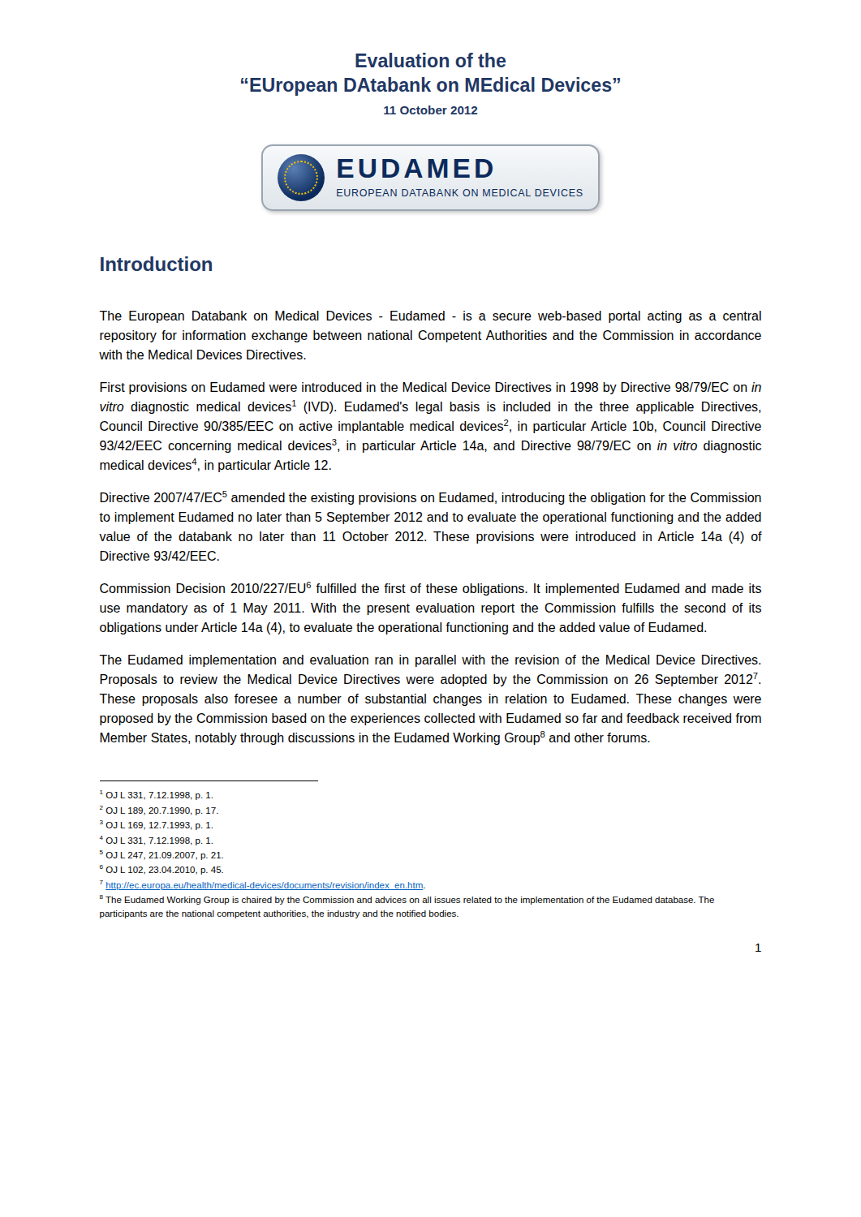Evaluation of the
“EUropean DAtabank on MEdical Devices”
11 October 2012
EUDAMED
EUROPEAN DATABANK ON MEDICAL DEVICES
Introduction
The European Databank on Medical Devices - Eudamed - is a secure web-based portal acting as a central repository for information exchange between national Competent Authorities and the Commission in accordance with the Medical Devices Directives.
First provisions on Eudamed were introduced in the Medical Device Directives in 1998 by Directive 98/79/EC on in vitro diagnostic medical devices1 (IVD). Eudamed's legal basis is included in the three applicable Directives, Council Directive 90/385/EEC on active implantable medical devices2, in particular Article 10b, Council Directive 93/42/EEC concerning medical devices3, in particular Article 14a, and Directive 98/79/EC on in vitro diagnostic medical devices4, in particular Article 12.
Directive 2007/47/EC5 amended the existing provisions on Eudamed, introducing the obligation for the Commission to implement Eudamed no later than 5 September 2012 and to evaluate the operational functioning and the added value of the databank no later than 11 October 2012. These provisions were introduced in Article 14a (4) of Directive 93/42/EEC.
Commission Decision 2010/227/EU6 fulfilled the first of these obligations. It implemented Eudamed and made its use mandatory as of 1 May 2011. With the present evaluation report the Commission fulfills the second of its obligations under Article 14a (4), to evaluate the operational functioning and the added value of Eudamed.
The Eudamed implementation and evaluation ran in parallel with the revision of the Medical Device Directives. Proposals to review the Medical Device Directives were adopted by the Commission on 26 September 20127. These proposals also foresee a number of substantial changes in relation to Eudamed. These changes were proposed by the Commission based on the experiences collected with Eudamed so far and feedback received from Member States, notably through discussions in the Eudamed Working Group8 and other forums.
1 OJ L 331, 7.12.1998, p. 1.
2 OJ L 189, 20.7.1990, p. 17.
3 OJ L 169, 12.7.1993, p. 1.
4 OJ L 331, 7.12.1998, p. 1.
5 OJ L 247, 21.09.2007, p. 21.
6 OJ L 102, 23.04.2010, p. 45.
7 http://ec.europa.eu/health/medical-devices/documents/revision/index_en.htm.
8 The Eudamed Working Group is chaired by the Commission and advices on all issues related to the implementation of the Eudamed database. The participants are the national competent authorities, the industry and the notified bodies.
1